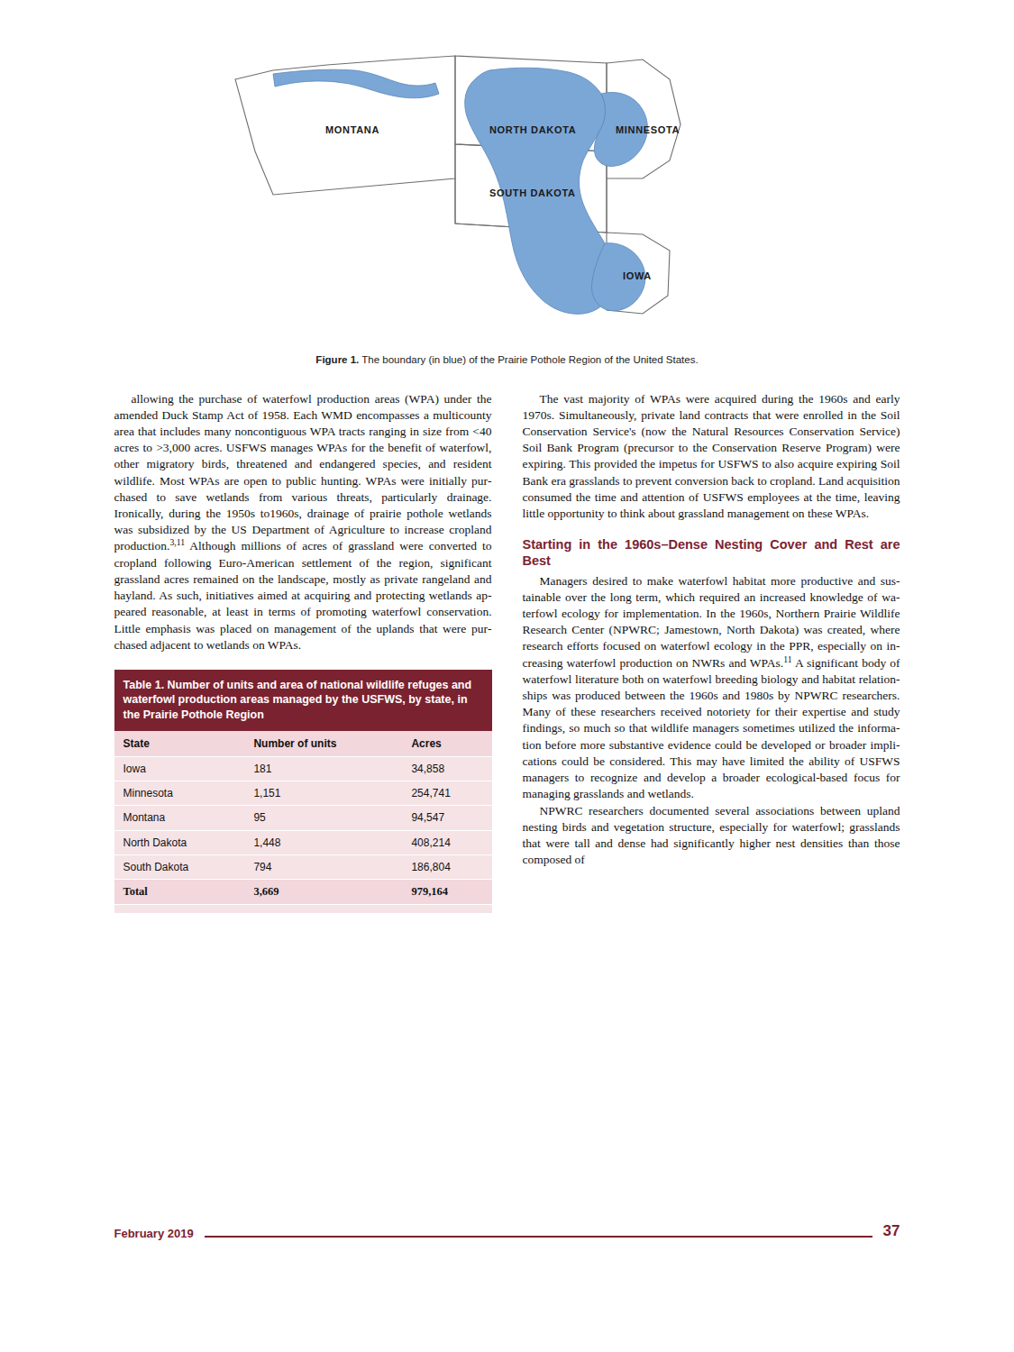MONTANA NORTH DAKOTA SOUTH DAKOTA MINNESOTA IOWA
Figure 1. The boundary (in blue) of the Prairie Pothole Region of the United States.
allowing the purchase of waterfowl production areas (WPA) under the amended Duck Stamp Act of 1958. Each WMD encompasses a multicounty area that includes many noncontiguous WPA tracts ranging in size from <40 acres to >3,000 acres. USFWS manages WPAs for the benefit of waterfowl, other migratory birds, threatened and endangered species, and resident wildlife. Most WPAs are open to public hunting. WPAs were initially purchased to save wetlands from various threats, particularly drainage. Ironically, during the 1950s to1960s, drainage of prairie pothole wetlands was subsidized by the US Department of Agriculture to increase cropland production.3,11 Although millions of acres of grassland were converted to cropland following Euro-American settlement of the region, significant grassland acres remained on the landscape, mostly as private rangeland and hayland. As such, initiatives aimed at acquiring and protecting wetlands appeared reasonable, at least in terms of promoting waterfowl conservation. Little emphasis was placed on management of the uplands that were purchased adjacent to wetlands on WPAs.
Table 1. Number of units and area of national wildlife refuges and waterfowl production areas managed by the USFWS, by state, in the Prairie Pothole Region
| State | Number of units | Acres |
| --- | --- | --- |
| Iowa | 181 | 34,858 |
| Minnesota | 1,151 | 254,741 |
| Montana | 95 | 94,547 |
| North Dakota | 1,448 | 408,214 |
| South Dakota | 794 | 186,804 |
| Total | 3,669 | 979,164 |
The vast majority of WPAs were acquired during the 1960s and early 1970s. Simultaneously, private land contracts that were enrolled in the Soil Conservation Service's (now the Natural Resources Conservation Service) Soil Bank Program (precursor to the Conservation Reserve Program) were expiring. This provided the impetus for USFWS to also acquire expiring Soil Bank era grasslands to prevent conversion back to cropland. Land acquisition consumed the time and attention of USFWS employees at the time, leaving little opportunity to think about grassland management on these WPAs.
Starting in the 1960s–Dense Nesting Cover and Rest are Best
Managers desired to make waterfowl habitat more productive and sustainable over the long term, which required an increased knowledge of waterfowl ecology for implementation. In the 1960s, Northern Prairie Wildlife Research Center (NPWRC; Jamestown, North Dakota) was created, where research efforts focused on waterfowl ecology in the PPR, especially on increasing waterfowl production on NWRs and WPAs.11 A significant body of waterfowl literature both on waterfowl breeding biology and habitat relationships was produced between the 1960s and 1980s by NPWRC researchers. Many of these researchers received notoriety for their expertise and study findings, so much so that wildlife managers sometimes utilized the information before more substantive evidence could be developed or broader implications could be considered. This may have limited the ability of USFWS managers to recognize and develop a broader ecological-based focus for managing grasslands and wetlands.
NPWRC researchers documented several associations between upland nesting birds and vegetation structure, especially for waterfowl; grasslands that were tall and dense had significantly higher nest densities than those composed of
February 2019
37